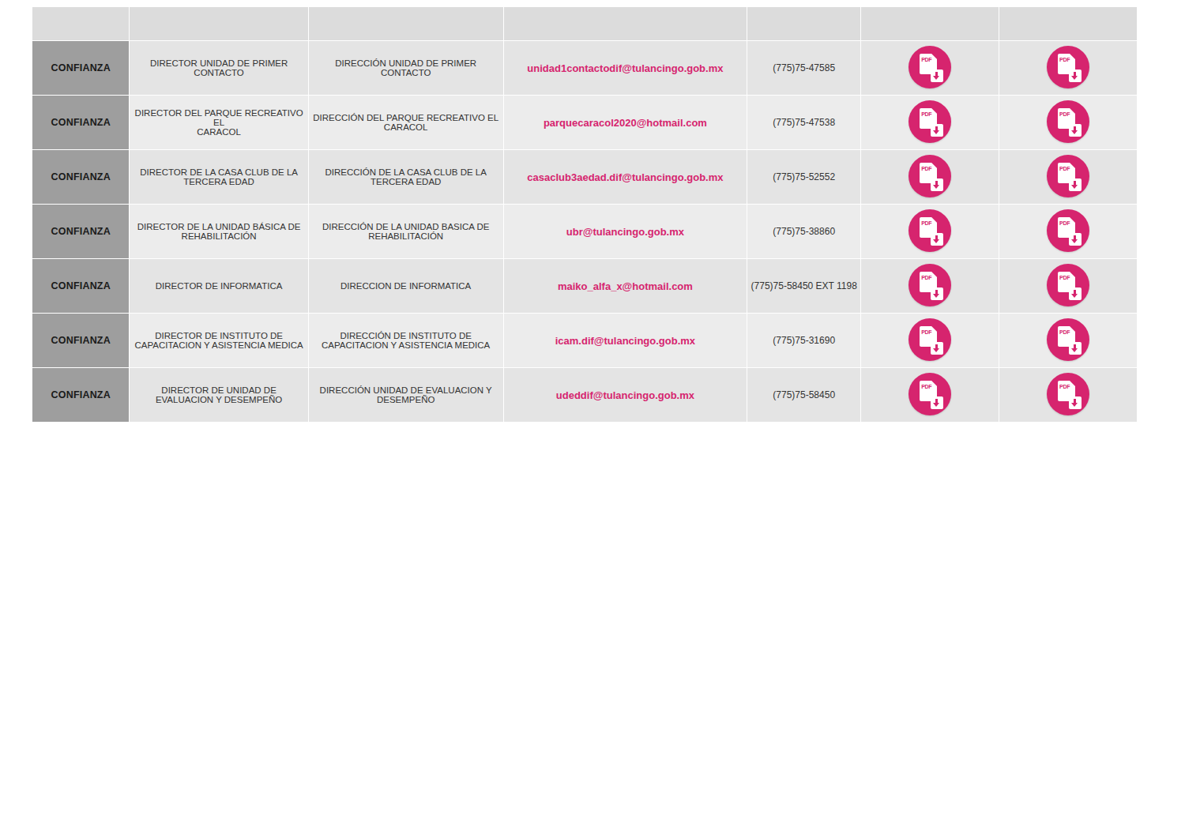| CONFIANZA | DIRECTOR UNIDAD DE PRIMER CONTACTO | DIRECCIÓN UNIDAD DE PRIMER CONTACTO | unidad1contactodif@tulancingo.gob.mx | (775)75-47585 | PDF | PDF |
| CONFIANZA | DIRECTOR DEL PARQUE RECREATIVO EL CARACOL | DIRECCIÓN DEL PARQUE RECREATIVO EL CARACOL | parquecaracol2020@hotmail.com | (775)75-47538 | PDF | PDF |
| CONFIANZA | DIRECTOR DE LA CASA CLUB DE LA TERCERA EDAD | DIRECCIÓN DE LA CASA CLUB DE LA TERCERA EDAD | casaclub3aedad.dif@tulancingo.gob.mx | (775)75-52552 | PDF | PDF |
| CONFIANZA | DIRECTOR DE LA UNIDAD BÁSICA DE REHABILITACIÓN | DIRECCIÓN DE LA UNIDAD BASICA DE REHABILITACIÓN | ubr@tulancingo.gob.mx | (775)75-38860 | PDF | PDF |
| CONFIANZA | DIRECTOR DE INFORMATICA | DIRECCION DE INFORMATICA | maiko_alfa_x@hotmail.com | (775)75-58450 EXT 1198 | PDF | PDF |
| CONFIANZA | DIRECTOR DE INSTITUTO DE CAPACITACION Y ASISTENCIA MEDICA | DIRECCIÓN DE INSTITUTO DE CAPACITACION Y ASISTENCIA MEDICA | icam.dif@tulancingo.gob.mx | (775)75-31690 | PDF | PDF |
| CONFIANZA | DIRECTOR DE UNIDAD DE EVALUACION Y DESEMPEÑO | DIRECCIÓN UNIDAD DE EVALUACION Y DESEMPEÑO | udeddif@tulancingo.gob.mx | (775)75-58450 | PDF | PDF |